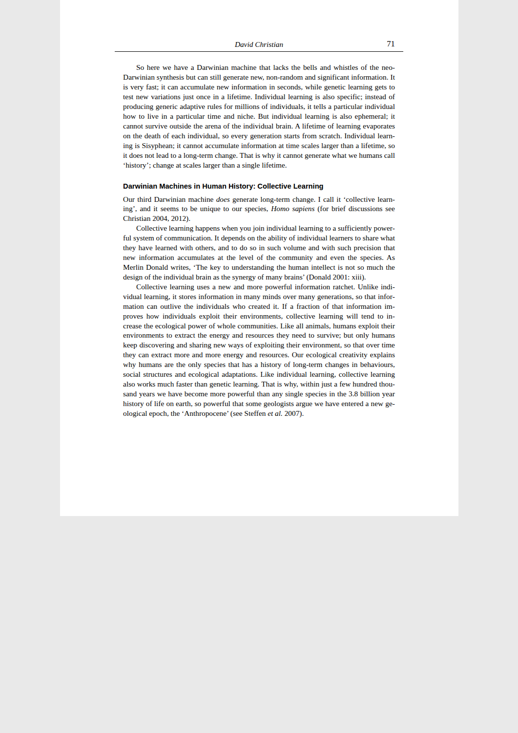David Christian 71
So here we have a Darwinian machine that lacks the bells and whistles of the neo-Darwinian synthesis but can still generate new, non-random and significant information. It is very fast; it can accumulate new information in seconds, while genetic learning gets to test new variations just once in a lifetime. Individual learning is also specific; instead of producing generic adaptive rules for millions of individuals, it tells a particular individual how to live in a particular time and niche. But individual learning is also ephemeral; it cannot survive outside the arena of the individual brain. A lifetime of learning evaporates on the death of each individual, so every generation starts from scratch. Individual learning is Sisyphean; it cannot accumulate information at time scales larger than a lifetime, so it does not lead to a long-term change. That is why it cannot generate what we humans call ‘history’; change at scales larger than a single lifetime.
Darwinian Machines in Human History: Collective Learning
Our third Darwinian machine does generate long-term change. I call it ‘collective learning’, and it seems to be unique to our species, Homo sapiens (for brief discussions see Christian 2004, 2012).
Collective learning happens when you join individual learning to a sufficiently powerful system of communication. It depends on the ability of individual learners to share what they have learned with others, and to do so in such volume and with such precision that new information accumulates at the level of the community and even the species. As Merlin Donald writes, ‘The key to understanding the human intellect is not so much the design of the individual brain as the synergy of many brains’ (Donald 2001: xiii).
Collective learning uses a new and more powerful information ratchet. Unlike individual learning, it stores information in many minds over many generations, so that information can outlive the individuals who created it. If a fraction of that information improves how individuals exploit their environments, collective learning will tend to increase the ecological power of whole communities. Like all animals, humans exploit their environments to extract the energy and resources they need to survive; but only humans keep discovering and sharing new ways of exploiting their environment, so that over time they can extract more and more energy and resources. Our ecological creativity explains why humans are the only species that has a history of long-term changes in behaviours, social structures and ecological adaptations. Like individual learning, collective learning also works much faster than genetic learning. That is why, within just a few hundred thousand years we have become more powerful than any single species in the 3.8 billion year history of life on earth, so powerful that some geologists argue we have entered a new geological epoch, the ‘Anthropocene’ (see Steffen et al. 2007).